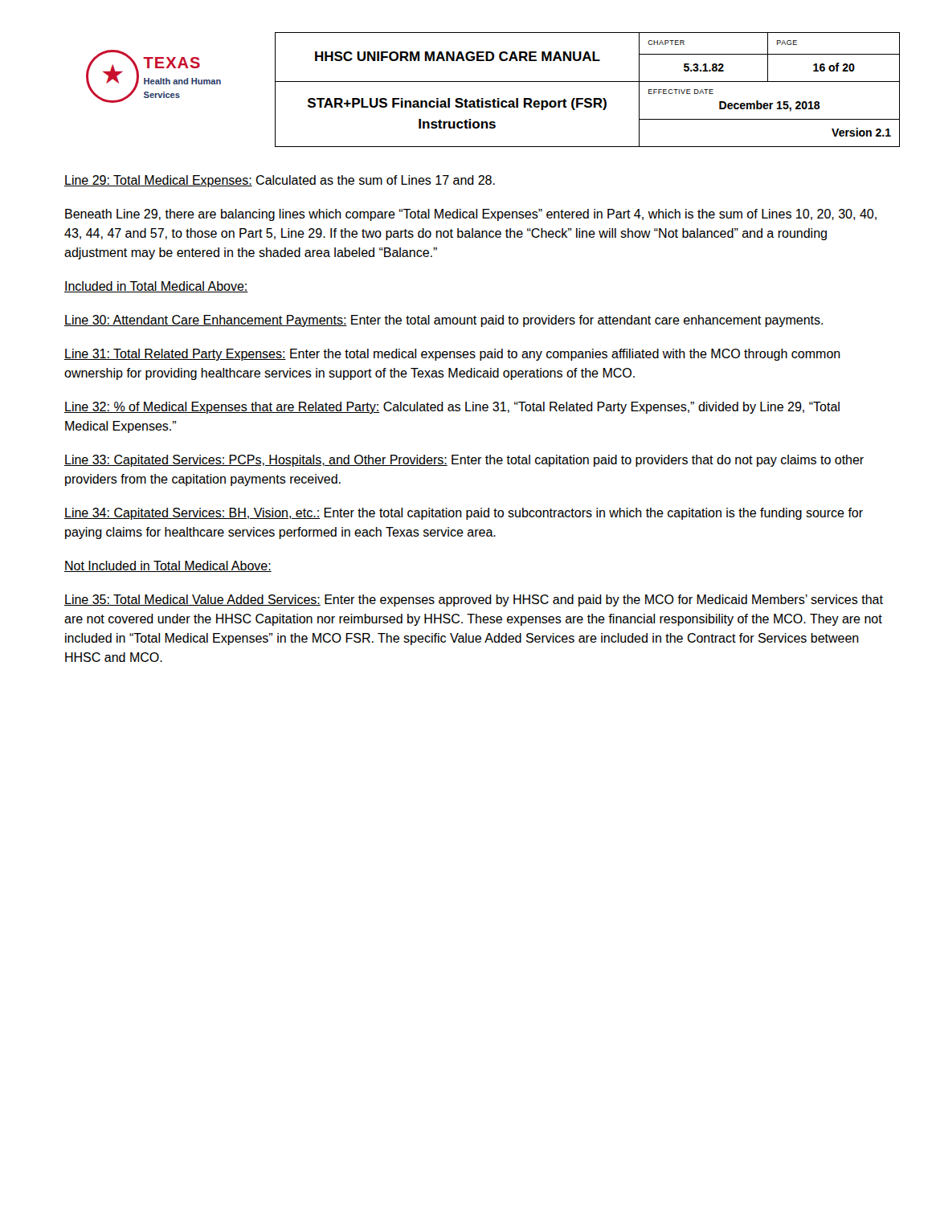| TEXAS Health and Human Services | HHSC UNIFORM MANAGED CARE MANUAL | CHAPTER | PAGE |
| 5.3.1.82 | 16 of 20 |
| STAR+PLUS Financial Statistical Report (FSR) Instructions | EFFECTIVE DATE December 15, 2018 |
| | Version 2.1 |
Line 29: Total Medical Expenses: Calculated as the sum of Lines 17 and 28.
Beneath Line 29, there are balancing lines which compare “Total Medical Expenses” entered in Part 4, which is the sum of Lines 10, 20, 30, 40, 43, 44, 47 and 57, to those on Part 5, Line 29. If the two parts do not balance the “Check” line will show “Not balanced” and a rounding adjustment may be entered in the shaded area labeled “Balance.”
Included in Total Medical Above:
Line 30: Attendant Care Enhancement Payments: Enter the total amount paid to providers for attendant care enhancement payments.
Line 31: Total Related Party Expenses: Enter the total medical expenses paid to any companies affiliated with the MCO through common ownership for providing healthcare services in support of the Texas Medicaid operations of the MCO.
Line 32: % of Medical Expenses that are Related Party: Calculated as Line 31, “Total Related Party Expenses,” divided by Line 29, “Total Medical Expenses.”
Line 33: Capitated Services: PCPs, Hospitals, and Other Providers: Enter the total capitation paid to providers that do not pay claims to other providers from the capitation payments received.
Line 34: Capitated Services: BH, Vision, etc.: Enter the total capitation paid to subcontractors in which the capitation is the funding source for paying claims for healthcare services performed in each Texas service area.
Not Included in Total Medical Above:
Line 35: Total Medical Value Added Services: Enter the expenses approved by HHSC and paid by the MCO for Medicaid Members’ services that are not covered under the HHSC Capitation nor reimbursed by HHSC. These expenses are the financial responsibility of the MCO. They are not included in “Total Medical Expenses” in the MCO FSR. The specific Value Added Services are included in the Contract for Services between HHSC and MCO.